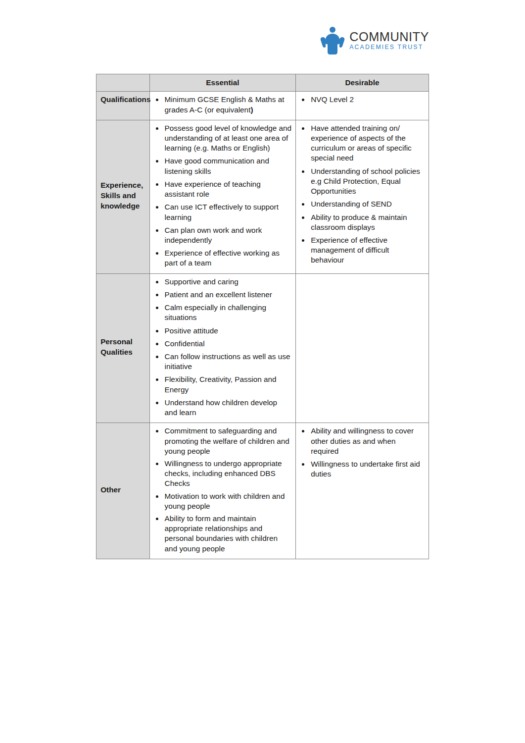COMMUNITY
ACADEMIES TRUST
| | Essential | Desirable |
| --- | --- | --- |
| Qualifications | Minimum GCSE English & Maths at grades A-C (or equivalent ) | NVQ Level 2 |
| Experience, Skills and knowledge | Possess good level of knowledge and understanding of at least one area of learning (e.g. Maths or English) Have good communication and listening skills Have experience of teaching assistant role Can use ICT effectively to support learning Can plan own work and work independently Experience of effective working as part of a team | Have attended training on/ experience of aspects of the curriculum or areas of specific special need Understanding of school policies e.g Child Protection, Equal Opportunities Understanding of SEND Ability to produce & maintain classroom displays Experience of effective management of difficult behaviour |
| Personal Qualities | Supportive and caring Patient and an excellent listener Calm especially in challenging situations Positive attitude Confidential Can follow instructions as well as use initiative Flexibility, Creativity, Passion and Energy Understand how children develop and learn | |
| Other | Commitment to safeguarding and promoting the welfare of children and young people Willingness to undergo appropriate checks, including enhanced DBS Checks Motivation to work with children and young people Ability to form and maintain appropriate relationships and personal boundaries with children and young people | Ability and willingness to cover other duties as and when required Willingness to undertake first aid duties |